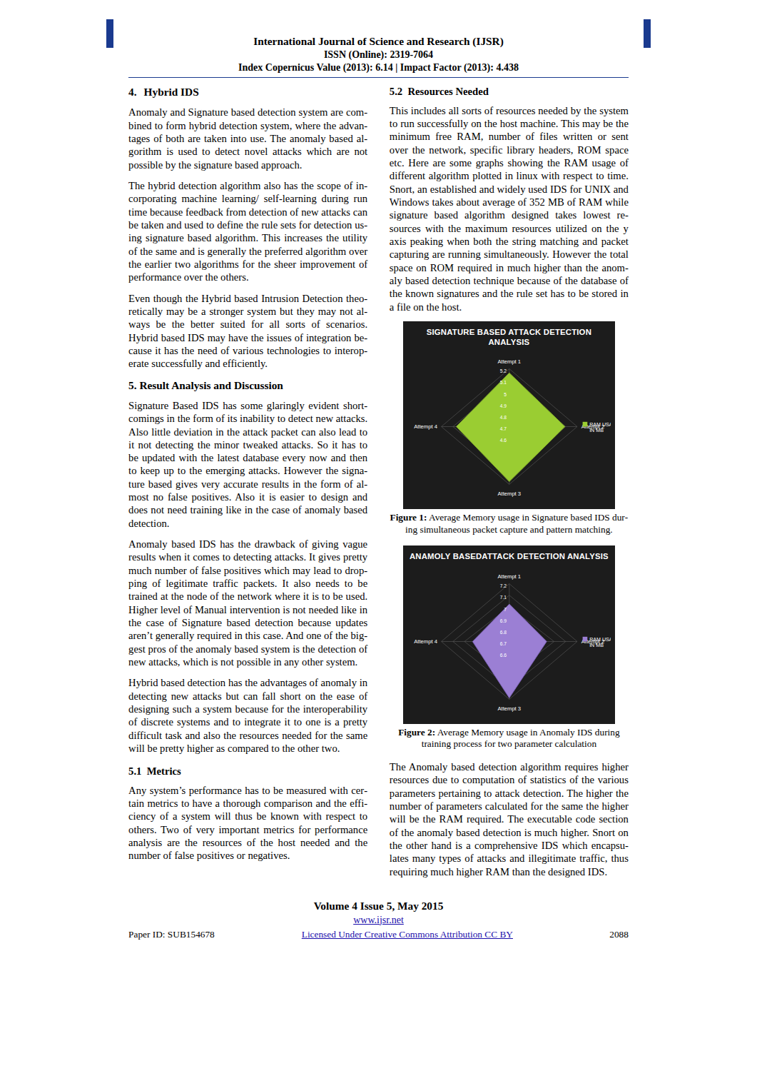International Journal of Science and Research (IJSR)
ISSN (Online): 2319-7064
Index Copernicus Value (2013): 6.14 | Impact Factor (2013): 4.438
4. Hybrid IDS
Anomaly and Signature based detection system are combined to form hybrid detection system, where the advantages of both are taken into use. The anomaly based algorithm is used to detect novel attacks which are not possible by the signature based approach.
The hybrid detection algorithm also has the scope of incorporating machine learning/ self-learning during run time because feedback from detection of new attacks can be taken and used to define the rule sets for detection using signature based algorithm. This increases the utility of the same and is generally the preferred algorithm over the earlier two algorithms for the sheer improvement of performance over the others.
Even though the Hybrid based Intrusion Detection theoretically may be a stronger system but they may not always be the better suited for all sorts of scenarios. Hybrid based IDS may have the issues of integration because it has the need of various technologies to interoperate successfully and efficiently.
5. Result Analysis and Discussion
Signature Based IDS has some glaringly evident shortcomings in the form of its inability to detect new attacks. Also little deviation in the attack packet can also lead to it not detecting the minor tweaked attacks. So it has to be updated with the latest database every now and then to keep up to the emerging attacks. However the signature based gives very accurate results in the form of almost no false positives. Also it is easier to design and does not need training like in the case of anomaly based detection.
Anomaly based IDS has the drawback of giving vague results when it comes to detecting attacks. It gives pretty much number of false positives which may lead to dropping of legitimate traffic packets. It also needs to be trained at the node of the network where it is to be used. Higher level of Manual intervention is not needed like in the case of Signature based detection because updates aren’t generally required in this case. And one of the biggest pros of the anomaly based system is the detection of new attacks, which is not possible in any other system.
Hybrid based detection has the advantages of anomaly in detecting new attacks but can fall short on the ease of designing such a system because for the interoperability of discrete systems and to integrate it to one is a pretty difficult task and also the resources needed for the same will be pretty higher as compared to the other two.
5.1 Metrics
Any system’s performance has to be measured with certain metrics to have a thorough comparison and the efficiency of a system will thus be known with respect to others. Two of very important metrics for performance analysis are the resources of the host needed and the number of false positives or negatives.
5.2 Resources Needed
This includes all sorts of resources needed by the system to run successfully on the host machine. This may be the minimum free RAM, number of files written or sent over the network, specific library headers, ROM space etc. Here are some graphs showing the RAM usage of different algorithm plotted in linux with respect to time. Snort, an established and widely used IDS for UNIX and Windows takes about average of 352 MB of RAM while signature based algorithm designed takes lowest resources with the maximum resources utilized on the y axis peaking when both the string matching and packet capturing are running simultaneously. However the total space on ROM required in much higher than the anomaly based detection technique because of the database of the known signatures and the rule set has to be stored in a file on the host.
SIGNATURE BASED ATTACK DETECTION ANALYSIS
Attempt 1 Attempt 3 Attempt 4 Attempt 2 5.2 5.1 5 4.9 4.8 4.7 4.6 RAM USAGE IN MB
Figure 1: Average Memory usage in Signature based IDS during simultaneous packet capture and pattern matching.
ANAMOLY BASEDATTACK DETECTION ANALYSIS
Attempt 1 Attempt 3 Attempt 4 Attempt 2 7.2 7.1 7 6.9 6.8 6.7 6.6 RAM USAGE IN MB
Figure 2: Average Memory usage in Anomaly IDS during training process for two parameter calculation
The Anomaly based detection algorithm requires higher resources due to computation of statistics of the various parameters pertaining to attack detection. The higher the number of parameters calculated for the same the higher will be the RAM required. The executable code section of the anomaly based detection is much higher. Snort on the other hand is a comprehensive IDS which encapsulates many types of attacks and illegitimate traffic, thus requiring much higher RAM than the designed IDS.
Volume 4 Issue 5, May 2015
www.ijsr.net
Paper ID: SUB154678
Licensed Under Creative Commons Attribution CC BY
2088